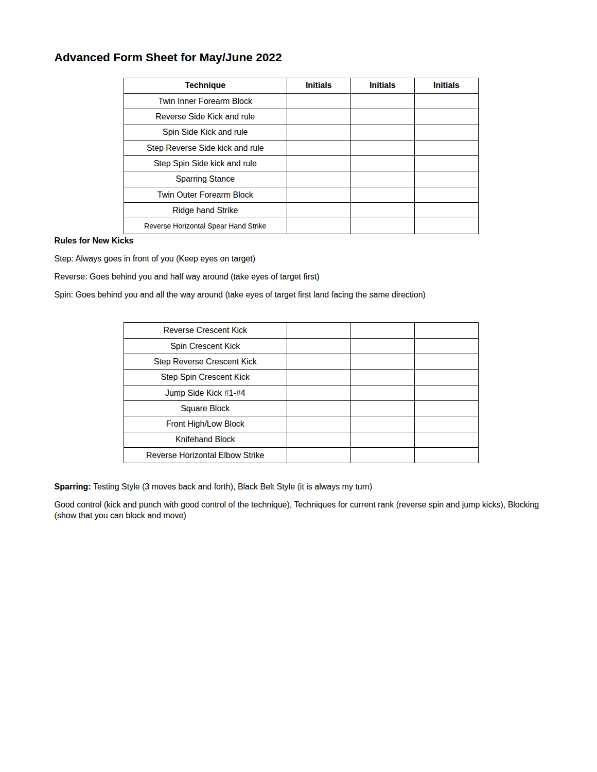Advanced Form Sheet for May/June 2022
| Technique | Initials | Initials | Initials |
| --- | --- | --- | --- |
| Twin Inner Forearm Block | | | |
| Reverse Side Kick and rule | | | |
| Spin Side Kick and rule | | | |
| Step Reverse Side kick and rule | | | |
| Step Spin Side kick and rule | | | |
| Sparring Stance | | | |
| Twin Outer Forearm Block | | | |
| Ridge hand Strike | | | |
| Reverse Horizontal Spear Hand Strike | | | |
Rules for New Kicks
Step: Always goes in front of you (Keep eyes on target)
Reverse: Goes behind you and half way around (take eyes of target first)
Spin: Goes behind you and all the way around (take eyes of target first land facing the same direction)
| Reverse Crescent Kick | | | |
| Spin Crescent Kick | | | |
| Step Reverse Crescent Kick | | | |
| Step Spin Crescent Kick | | | |
| Jump Side Kick #1-#4 | | | |
| Square Block | | | |
| Front High/Low Block | | | |
| Knifehand Block | | | |
| Reverse Horizontal Elbow Strike | | | |
Sparring: Testing Style (3 moves back and forth), Black Belt Style (it is always my turn)
Good control (kick and punch with good control of the technique), Techniques for current rank (reverse spin and jump kicks), Blocking (show that you can block and move)